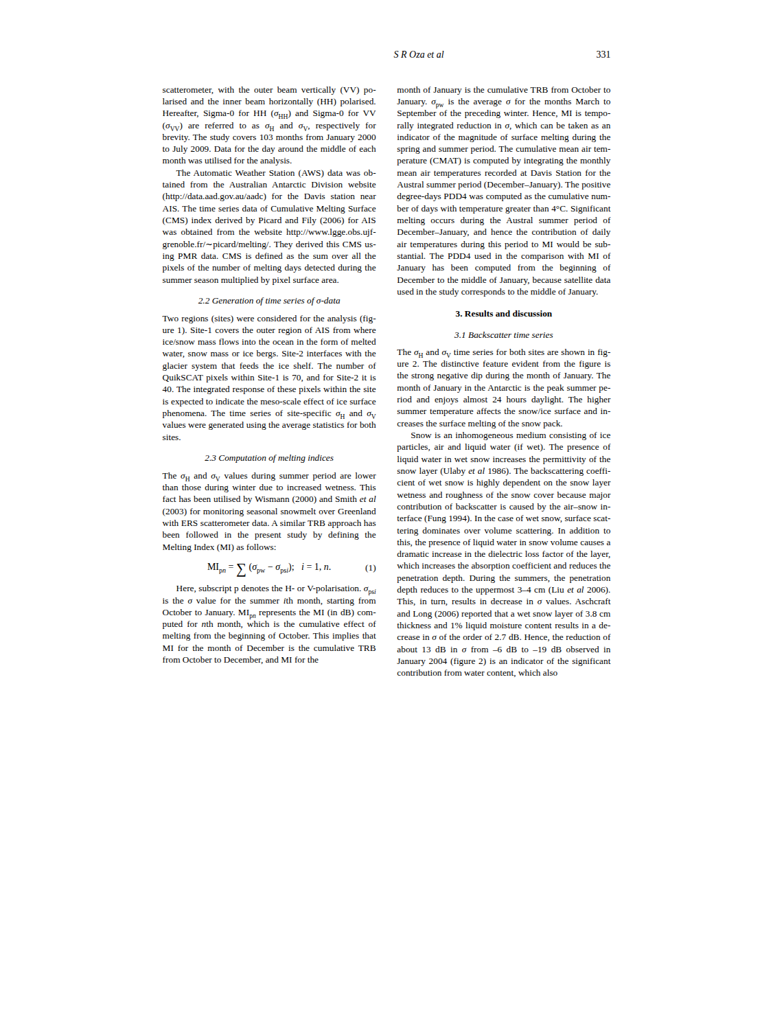S R Oza et al 331
scatterometer, with the outer beam vertically (VV) polarised and the inner beam horizontally (HH) polarised. Hereafter, Sigma-0 for HH (σHH) and Sigma-0 for VV (σVV) are referred to as σH and σV, respectively for brevity. The study covers 103 months from January 2000 to July 2009. Data for the day around the middle of each month was utilised for the analysis.
The Automatic Weather Station (AWS) data was obtained from the Australian Antarctic Division website (http://data.aad.gov.au/aadc) for the Davis station near AIS. The time series data of Cumulative Melting Surface (CMS) index derived by Picard and Fily (2006) for AIS was obtained from the website http://www.lgge.obs.ujf-grenoble.fr/∼picard/melting/. They derived this CMS using PMR data. CMS is defined as the sum over all the pixels of the number of melting days detected during the summer season multiplied by pixel surface area.
2.2 Generation of time series of σ-data
Two regions (sites) were considered for the analysis (figure 1). Site-1 covers the outer region of AIS from where ice/snow mass flows into the ocean in the form of melted water, snow mass or ice bergs. Site-2 interfaces with the glacier system that feeds the ice shelf. The number of QuikSCAT pixels within Site-1 is 70, and for Site-2 it is 40. The integrated response of these pixels within the site is expected to indicate the meso-scale effect of ice surface phenomena. The time series of site-specific σH and σV values were generated using the average statistics for both sites.
2.3 Computation of melting indices
The σH and σV values during summer period are lower than those during winter due to increased wetness. This fact has been utilised by Wismann (2000) and Smith et al (2003) for monitoring seasonal snowmelt over Greenland with ERS scatterometer data. A similar TRB approach has been followed in the present study by defining the Melting Index (MI) as follows:
MIpn = ∑ (σpw − σpsi); i = 1, n. (1)
Here, subscript p denotes the H- or V-polarisation. σpsi is the σ value for the summer ith month, starting from October to January. MIpn represents the MI (in dB) computed for nth month, which is the cumulative effect of melting from the beginning of October. This implies that MI for the month of December is the cumulative TRB from October to December, and MI for the
month of January is the cumulative TRB from October to January. σpw is the average σ for the months March to September of the preceding winter. Hence, MI is temporally integrated reduction in σ, which can be taken as an indicator of the magnitude of surface melting during the spring and summer period. The cumulative mean air temperature (CMAT) is computed by integrating the monthly mean air temperatures recorded at Davis Station for the Austral summer period (December–January). The positive degree-days PDD4 was computed as the cumulative number of days with temperature greater than 4°C. Significant melting occurs during the Austral summer period of December–January, and hence the contribution of daily air temperatures during this period to MI would be substantial. The PDD4 used in the comparison with MI of January has been computed from the beginning of December to the middle of January, because satellite data used in the study corresponds to the middle of January.
3. Results and discussion
3.1 Backscatter time series
The σH and σV time series for both sites are shown in figure 2. The distinctive feature evident from the figure is the strong negative dip during the month of January. The month of January in the Antarctic is the peak summer period and enjoys almost 24 hours daylight. The higher summer temperature affects the snow/ice surface and increases the surface melting of the snow pack.
Snow is an inhomogeneous medium consisting of ice particles, air and liquid water (if wet). The presence of liquid water in wet snow increases the permittivity of the snow layer (Ulaby et al 1986). The backscattering coefficient of wet snow is highly dependent on the snow layer wetness and roughness of the snow cover because major contribution of backscatter is caused by the air–snow interface (Fung 1994). In the case of wet snow, surface scattering dominates over volume scattering. In addition to this, the presence of liquid water in snow volume causes a dramatic increase in the dielectric loss factor of the layer, which increases the absorption coefficient and reduces the penetration depth. During the summers, the penetration depth reduces to the uppermost 3–4 cm (Liu et al 2006). This, in turn, results in decrease in σ values. Aschcraft and Long (2006) reported that a wet snow layer of 3.8 cm thickness and 1% liquid moisture content results in a decrease in σ of the order of 2.7 dB. Hence, the reduction of about 13 dB in σ from –6 dB to –19 dB observed in January 2004 (figure 2) is an indicator of the significant contribution from water content, which also